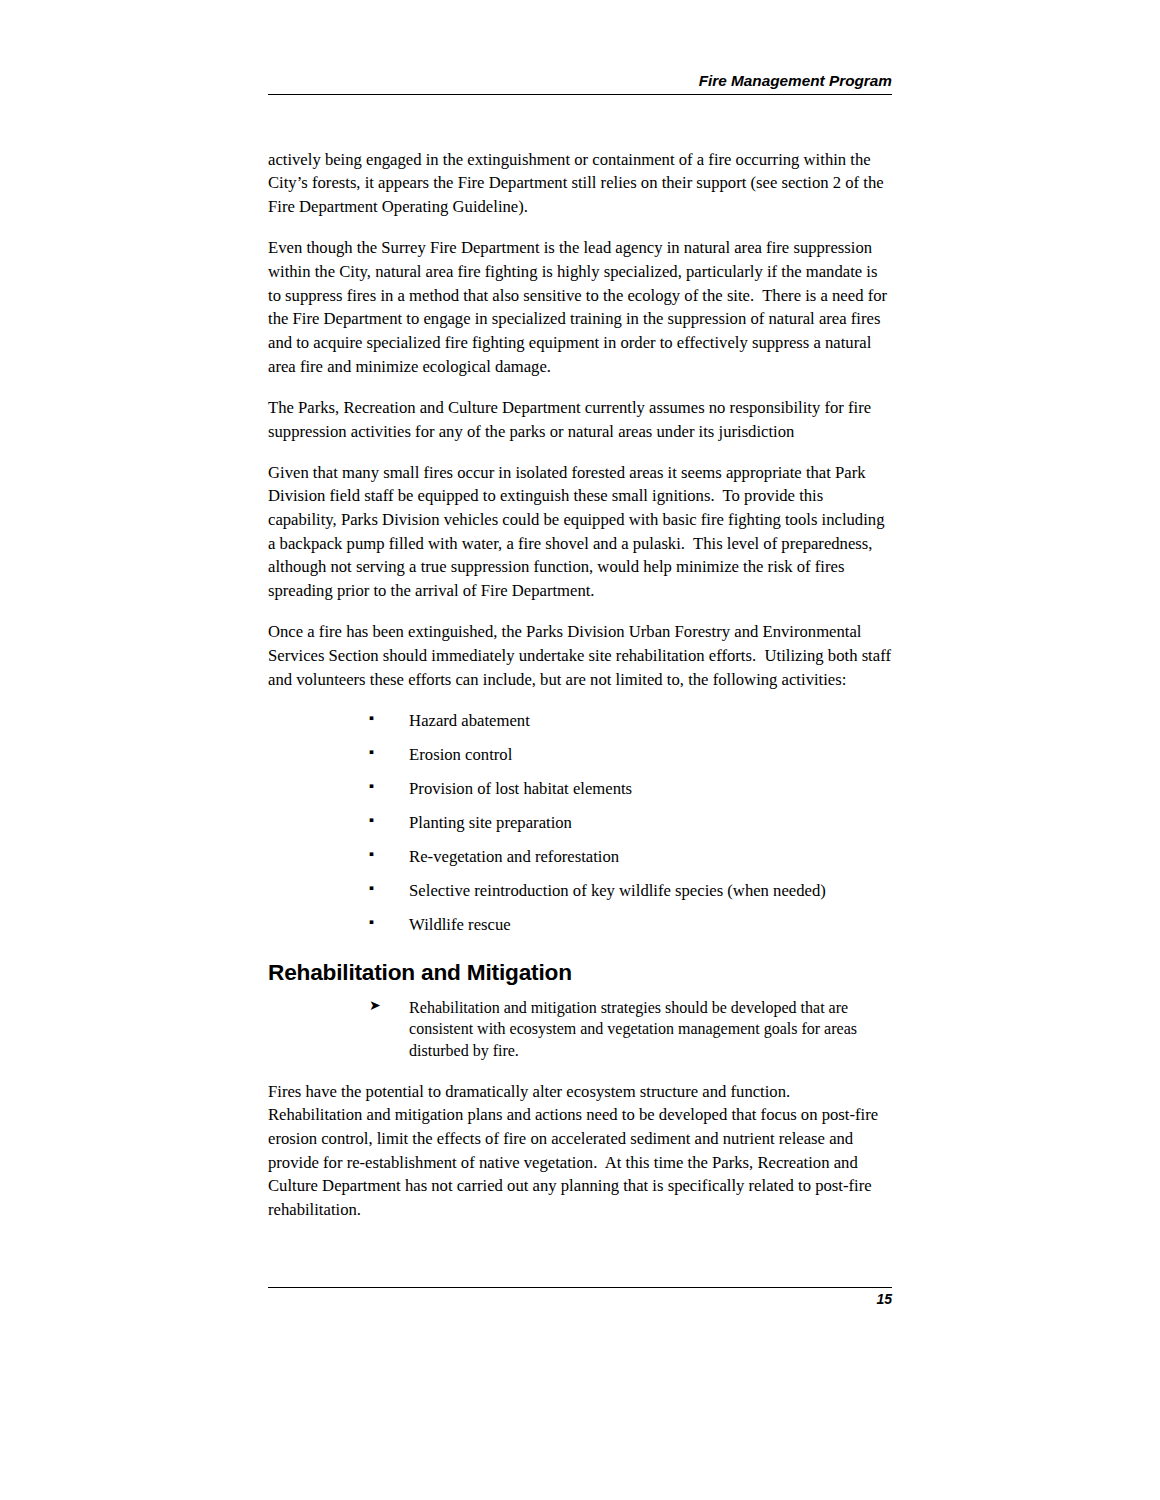Fire Management Program
actively being engaged in the extinguishment or containment of a fire occurring within the City’s forests, it appears the Fire Department still relies on their support (see section 2 of the Fire Department Operating Guideline).
Even though the Surrey Fire Department is the lead agency in natural area fire suppression within the City, natural area fire fighting is highly specialized, particularly if the mandate is to suppress fires in a method that also sensitive to the ecology of the site. There is a need for the Fire Department to engage in specialized training in the suppression of natural area fires and to acquire specialized fire fighting equipment in order to effectively suppress a natural area fire and minimize ecological damage.
The Parks, Recreation and Culture Department currently assumes no responsibility for fire suppression activities for any of the parks or natural areas under its jurisdiction
Given that many small fires occur in isolated forested areas it seems appropriate that Park Division field staff be equipped to extinguish these small ignitions. To provide this capability, Parks Division vehicles could be equipped with basic fire fighting tools including a backpack pump filled with water, a fire shovel and a pulaski. This level of preparedness, although not serving a true suppression function, would help minimize the risk of fires spreading prior to the arrival of Fire Department.
Once a fire has been extinguished, the Parks Division Urban Forestry and Environmental Services Section should immediately undertake site rehabilitation efforts. Utilizing both staff and volunteers these efforts can include, but are not limited to, the following activities:
Hazard abatement
Erosion control
Provision of lost habitat elements
Planting site preparation
Re-vegetation and reforestation
Selective reintroduction of key wildlife species (when needed)
Wildlife rescue
Rehabilitation and Mitigation
Rehabilitation and mitigation strategies should be developed that are consistent with ecosystem and vegetation management goals for areas disturbed by fire.
Fires have the potential to dramatically alter ecosystem structure and function. Rehabilitation and mitigation plans and actions need to be developed that focus on post-fire erosion control, limit the effects of fire on accelerated sediment and nutrient release and provide for re-establishment of native vegetation. At this time the Parks, Recreation and Culture Department has not carried out any planning that is specifically related to post-fire rehabilitation.
15